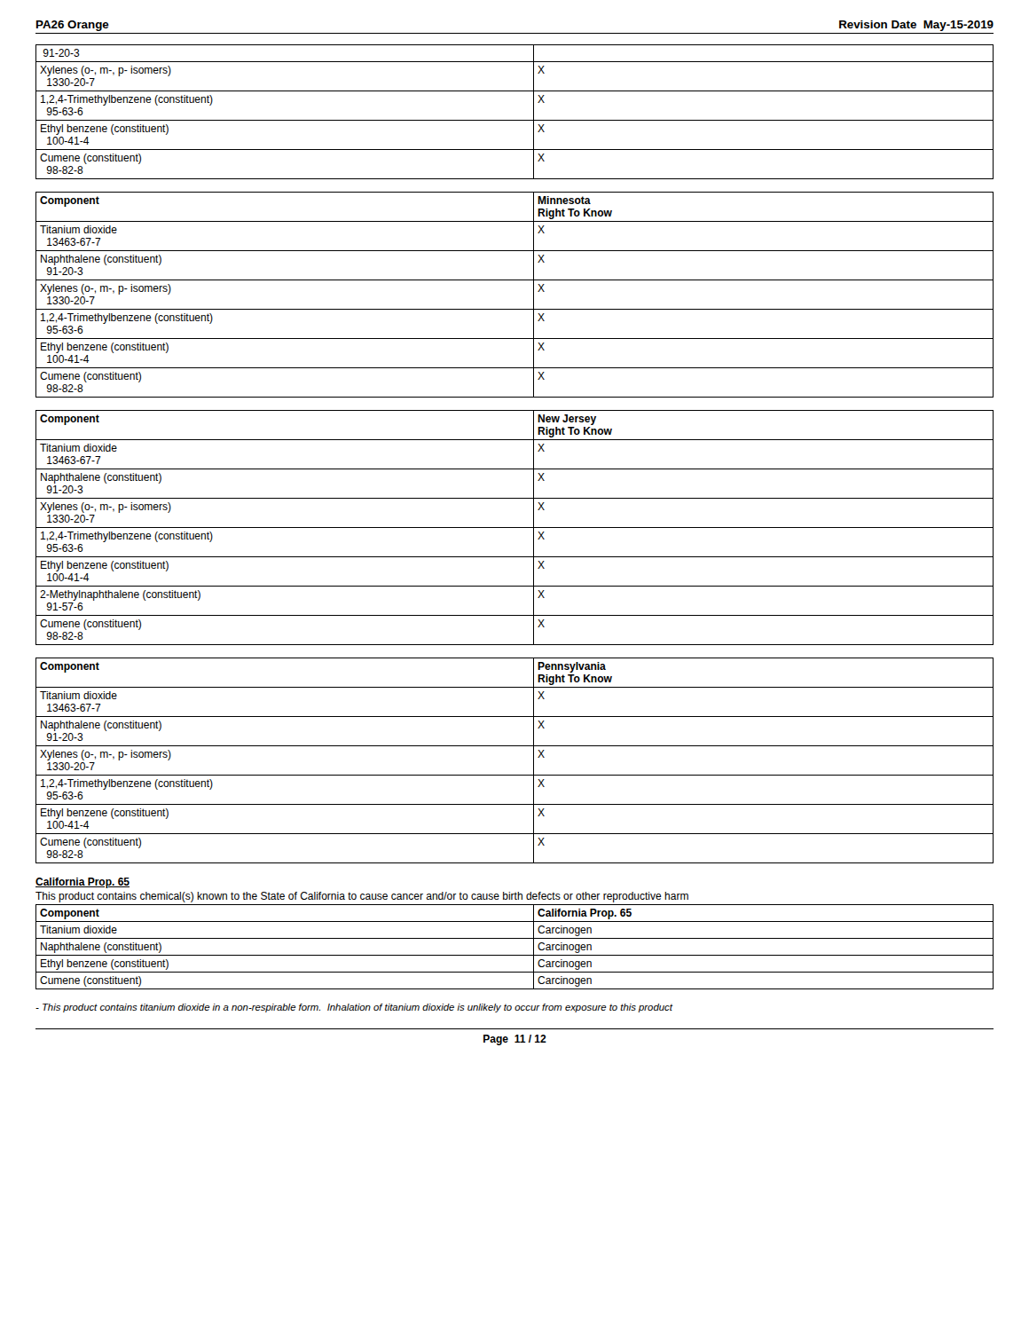PA26 Orange Revision Date May-15-2019
| 91-20-3 | |
| Xylenes (o-, m-, p- isomers) 1330-20-7 | X |
| 1,2,4-Trimethylbenzene (constituent) 95-63-6 | X |
| Ethyl benzene (constituent) 100-41-4 | X |
| Cumene (constituent) 98-82-8 | X |
| Component | Minnesota Right To Know |
| --- | --- |
| Titanium dioxide 13463-67-7 | X |
| Naphthalene (constituent) 91-20-3 | X |
| Xylenes (o-, m-, p- isomers) 1330-20-7 | X |
| 1,2,4-Trimethylbenzene (constituent) 95-63-6 | X |
| Ethyl benzene (constituent) 100-41-4 | X |
| Cumene (constituent) 98-82-8 | X |
| Component | New Jersey Right To Know |
| --- | --- |
| Titanium dioxide 13463-67-7 | X |
| Naphthalene (constituent) 91-20-3 | X |
| Xylenes (o-, m-, p- isomers) 1330-20-7 | X |
| 1,2,4-Trimethylbenzene (constituent) 95-63-6 | X |
| Ethyl benzene (constituent) 100-41-4 | X |
| 2-Methylnaphthalene (constituent) 91-57-6 | X |
| Cumene (constituent) 98-82-8 | X |
| Component | Pennsylvania Right To Know |
| --- | --- |
| Titanium dioxide 13463-67-7 | X |
| Naphthalene (constituent) 91-20-3 | X |
| Xylenes (o-, m-, p- isomers) 1330-20-7 | X |
| 1,2,4-Trimethylbenzene (constituent) 95-63-6 | X |
| Ethyl benzene (constituent) 100-41-4 | X |
| Cumene (constituent) 98-82-8 | X |
California Prop. 65
This product contains chemical(s) known to the State of California to cause cancer and/or to cause birth defects or other reproductive harm
| Component | California Prop. 65 |
| --- | --- |
| Titanium dioxide | Carcinogen |
| Naphthalene (constituent) | Carcinogen |
| Ethyl benzene (constituent) | Carcinogen |
| Cumene (constituent) | Carcinogen |
- This product contains titanium dioxide in a non-respirable form. Inhalation of titanium dioxide is unlikely to occur from exposure to this product
Page 11 / 12